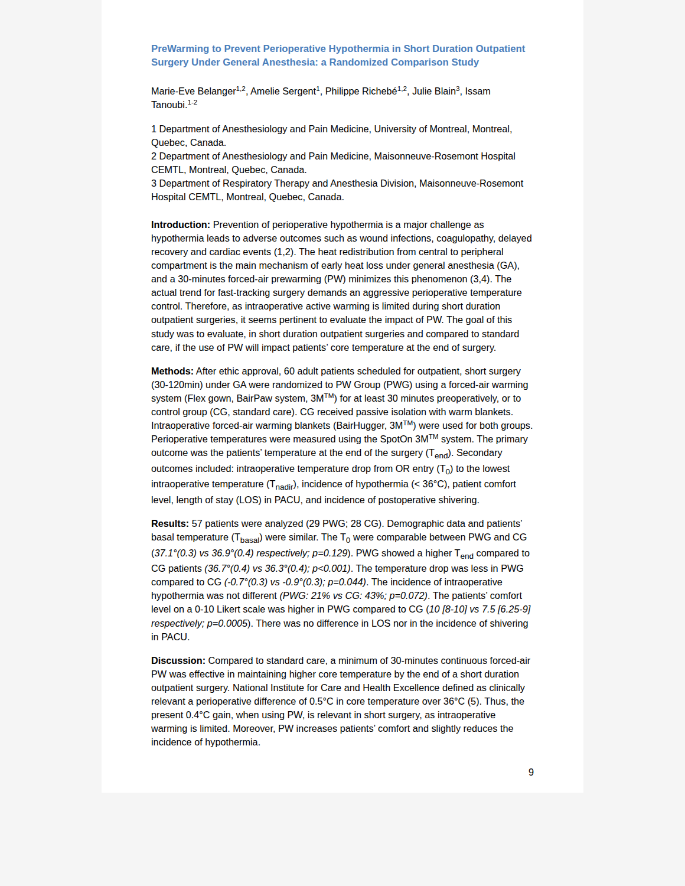PreWarming to Prevent Perioperative Hypothermia in Short Duration Outpatient Surgery Under General Anesthesia: a Randomized Comparison Study
Marie-Eve Belanger1,2, Amelie Sergent1, Philippe Richebé1,2, Julie Blain3, Issam Tanoubi.1-2
1 Department of Anesthesiology and Pain Medicine, University of Montreal, Montreal, Quebec, Canada.
2 Department of Anesthesiology and Pain Medicine, Maisonneuve-Rosemont Hospital CEMTL, Montreal, Quebec, Canada.
3 Department of Respiratory Therapy and Anesthesia Division, Maisonneuve-Rosemont Hospital CEMTL, Montreal, Quebec, Canada.
Introduction: Prevention of perioperative hypothermia is a major challenge as hypothermia leads to adverse outcomes such as wound infections, coagulopathy, delayed recovery and cardiac events (1,2). The heat redistribution from central to peripheral compartment is the main mechanism of early heat loss under general anesthesia (GA), and a 30-minutes forced-air prewarming (PW) minimizes this phenomenon (3,4). The actual trend for fast-tracking surgery demands an aggressive perioperative temperature control. Therefore, as intraoperative active warming is limited during short duration outpatient surgeries, it seems pertinent to evaluate the impact of PW. The goal of this study was to evaluate, in short duration outpatient surgeries and compared to standard care, if the use of PW will impact patients’ core temperature at the end of surgery.
Methods: After ethic approval, 60 adult patients scheduled for outpatient, short surgery (30-120min) under GA were randomized to PW Group (PWG) using a forced-air warming system (Flex gown, BairPaw system, 3MTM) for at least 30 minutes preoperatively, or to control group (CG, standard care). CG received passive isolation with warm blankets. Intraoperative forced-air warming blankets (BairHugger, 3MTM) were used for both groups. Perioperative temperatures were measured using the SpotOn 3MTM system. The primary outcome was the patients’ temperature at the end of the surgery (Tend). Secondary outcomes included: intraoperative temperature drop from OR entry (T0) to the lowest intraoperative temperature (Tnadir), incidence of hypothermia (< 36°C), patient comfort level, length of stay (LOS) in PACU, and incidence of postoperative shivering.
Results: 57 patients were analyzed (29 PWG; 28 CG). Demographic data and patients’ basal temperature (Tbasal) were similar. The T0 were comparable between PWG and CG (37.1°(0.3) vs 36.9°(0.4) respectively; p=0.129). PWG showed a higher Tend compared to CG patients (36.7°(0.4) vs 36.3°(0.4); p<0.001). The temperature drop was less in PWG compared to CG (-0.7°(0.3) vs -0.9°(0.3); p=0.044). The incidence of intraoperative hypothermia was not different (PWG: 21% vs CG: 43%; p=0.072). The patients’ comfort level on a 0-10 Likert scale was higher in PWG compared to CG (10 [8-10] vs 7.5 [6.25-9] respectively; p=0.0005). There was no difference in LOS nor in the incidence of shivering in PACU.
Discussion: Compared to standard care, a minimum of 30-minutes continuous forced-air PW was effective in maintaining higher core temperature by the end of a short duration outpatient surgery. National Institute for Care and Health Excellence defined as clinically relevant a perioperative difference of 0.5°C in core temperature over 36°C (5). Thus, the present 0.4°C gain, when using PW, is relevant in short surgery, as intraoperative warming is limited. Moreover, PW increases patients’ comfort and slightly reduces the incidence of hypothermia.
9